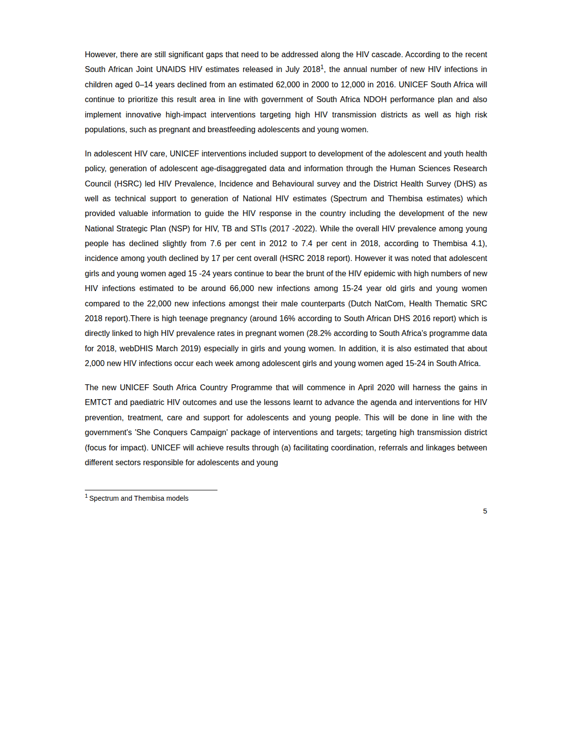However, there are still significant gaps that need to be addressed along the HIV cascade. According to the recent South African Joint UNAIDS HIV estimates released in July 20181, the annual number of new HIV infections in children aged 0–14 years declined from an estimated 62,000 in 2000 to 12,000 in 2016. UNICEF South Africa will continue to prioritize this result area in line with government of South Africa NDOH performance plan and also implement innovative high-impact interventions targeting high HIV transmission districts as well as high risk populations, such as pregnant and breastfeeding adolescents and young women.
In adolescent HIV care, UNICEF interventions included support to development of the adolescent and youth health policy, generation of adolescent age-disaggregated data and information through the Human Sciences Research Council (HSRC) led HIV Prevalence, Incidence and Behavioural survey and the District Health Survey (DHS) as well as technical support to generation of National HIV estimates (Spectrum and Thembisa estimates) which provided valuable information to guide the HIV response in the country including the development of the new National Strategic Plan (NSP) for HIV, TB and STIs (2017 -2022). While the overall HIV prevalence among young people has declined slightly from 7.6 per cent in 2012 to 7.4 per cent in 2018, according to Thembisa 4.1), incidence among youth declined by 17 per cent overall (HSRC 2018 report). However it was noted that adolescent girls and young women aged 15 -24 years continue to bear the brunt of the HIV epidemic with high numbers of new HIV infections estimated to be around 66,000 new infections among 15-24 year old girls and young women compared to the 22,000 new infections amongst their male counterparts (Dutch NatCom, Health Thematic SRC 2018 report).There is high teenage pregnancy (around 16% according to South African DHS 2016 report) which is directly linked to high HIV prevalence rates in pregnant women (28.2% according to South Africa's programme data for 2018, webDHIS March 2019) especially in girls and young women. In addition, it is also estimated that about 2,000 new HIV infections occur each week among adolescent girls and young women aged 15-24 in South Africa.
The new UNICEF South Africa Country Programme that will commence in April 2020 will harness the gains in EMTCT and paediatric HIV outcomes and use the lessons learnt to advance the agenda and interventions for HIV prevention, treatment, care and support for adolescents and young people. This will be done in line with the government's 'She Conquers Campaign' package of interventions and targets; targeting high transmission district (focus for impact). UNICEF will achieve results through (a) facilitating coordination, referrals and linkages between different sectors responsible for adolescents and young
1 Spectrum and Thembisa models
5